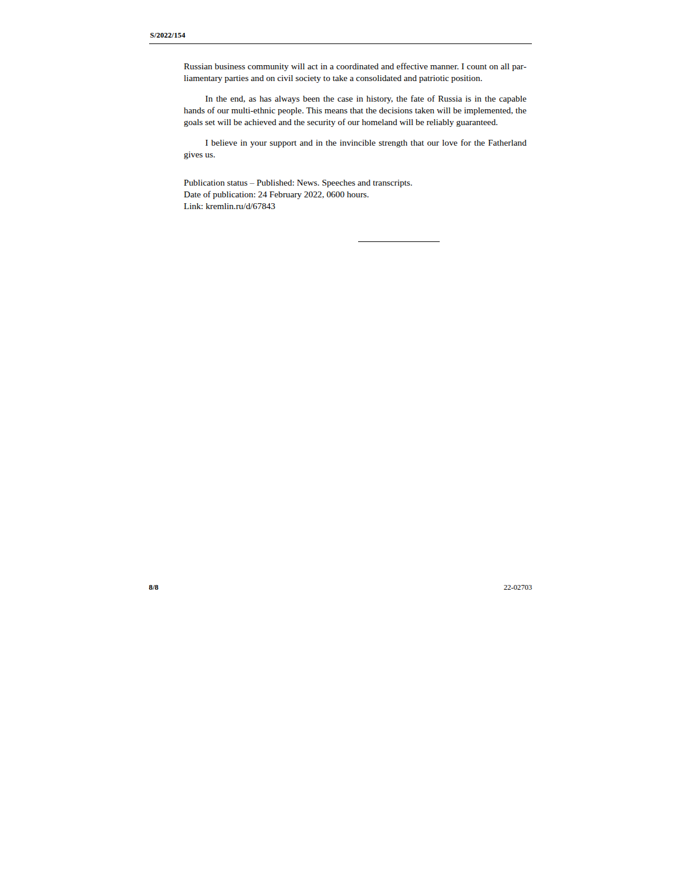S/2022/154
Russian business community will act in a coordinated and effective manner. I count on all parliamentary parties and on civil society to take a consolidated and patriotic position.
In the end, as has always been the case in history, the fate of Russia is in the capable hands of our multi-ethnic people. This means that the decisions taken will be implemented, the goals set will be achieved and the security of our homeland will be reliably guaranteed.
I believe in your support and in the invincible strength that our love for the Fatherland gives us.
Publication status – Published: News. Speeches and transcripts.
Date of publication: 24 February 2022, 0600 hours.
Link: kremlin.ru/d/67843
8/8
22-02703